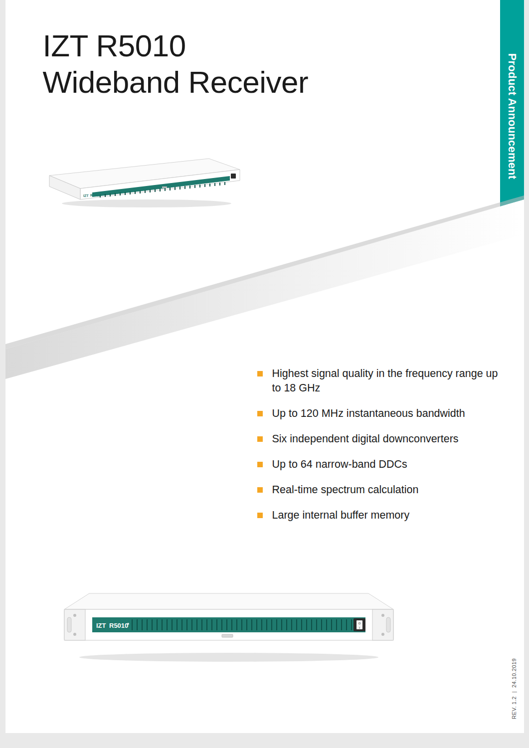Product Announcement
IZT R5010Wideband Receiver
IZT R5010
Highest signal quality in the frequency range up to 18 GHz
Up to 120 MHz instantaneous bandwidth
Six independent digital downconverters
Up to 64 narrow-band DDCs
Real-time spectrum calculation
Large internal buffer memory
IZT R5010 O I
REV. 1.2 | 24.10.2019